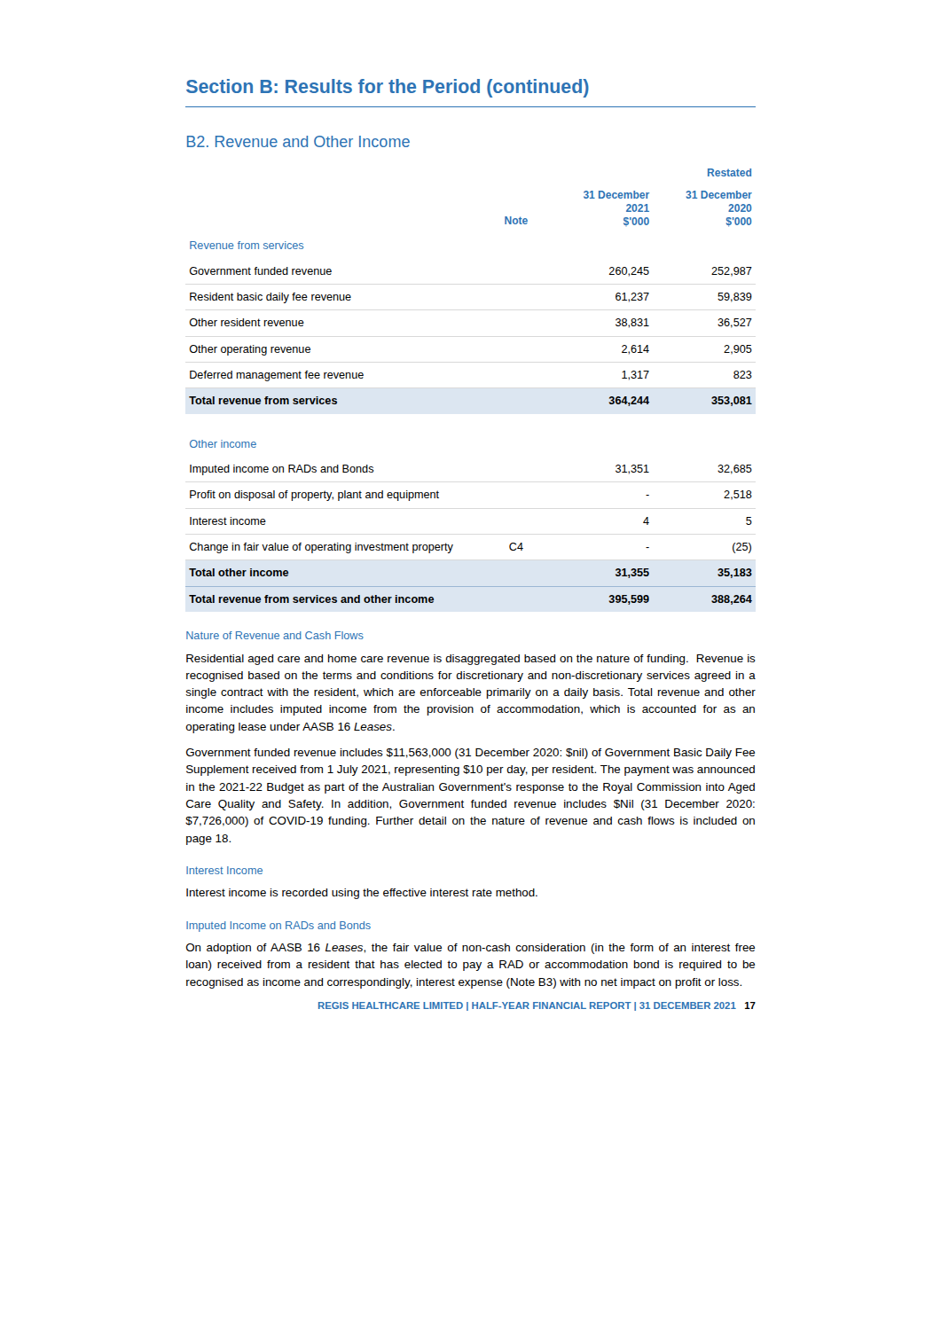Section B: Results for the Period (continued)
B2. Revenue and Other Income
| | | | Restated |
| --- | --- | --- | --- |
| | Note | 31 December 2021 $'000 | 31 December 2020 $'000 |
| Revenue from services |
| Government funded revenue | | 260,245 | 252,987 |
| Resident basic daily fee revenue | | 61,237 | 59,839 |
| Other resident revenue | | 38,831 | 36,527 |
| Other operating revenue | | 2,614 | 2,905 |
| Deferred management fee revenue | | 1,317 | 823 |
| Total revenue from services | | 364,244 | 353,081 |
| Other income |
| Imputed income on RADs and Bonds | | 31,351 | 32,685 |
| Profit on disposal of property, plant and equipment | | - | 2,518 |
| Interest income | | 4 | 5 |
| Change in fair value of operating investment property | C4 | - | (25) |
| Total other income | | 31,355 | 35,183 |
| Total revenue from services and other income | | 395,599 | 388,264 |
Nature of Revenue and Cash Flows
Residential aged care and home care revenue is disaggregated based on the nature of funding. Revenue is recognised based on the terms and conditions for discretionary and non-discretionary services agreed in a single contract with the resident, which are enforceable primarily on a daily basis. Total revenue and other income includes imputed income from the provision of accommodation, which is accounted for as an operating lease under AASB 16 Leases.
Government funded revenue includes $11,563,000 (31 December 2020: $nil) of Government Basic Daily Fee Supplement received from 1 July 2021, representing $10 per day, per resident. The payment was announced in the 2021-22 Budget as part of the Australian Government's response to the Royal Commission into Aged Care Quality and Safety. In addition, Government funded revenue includes $Nil (31 December 2020: $7,726,000) of COVID-19 funding. Further detail on the nature of revenue and cash flows is included on page 18.
Interest Income
Interest income is recorded using the effective interest rate method.
Imputed Income on RADs and Bonds
On adoption of AASB 16 Leases, the fair value of non-cash consideration (in the form of an interest free loan) received from a resident that has elected to pay a RAD or accommodation bond is required to be recognised as income and correspondingly, interest expense (Note B3) with no net impact on profit or loss.
REGIS HEALTHCARE LIMITED | HALF-YEAR FINANCIAL REPORT | 31 DECEMBER 2021 17